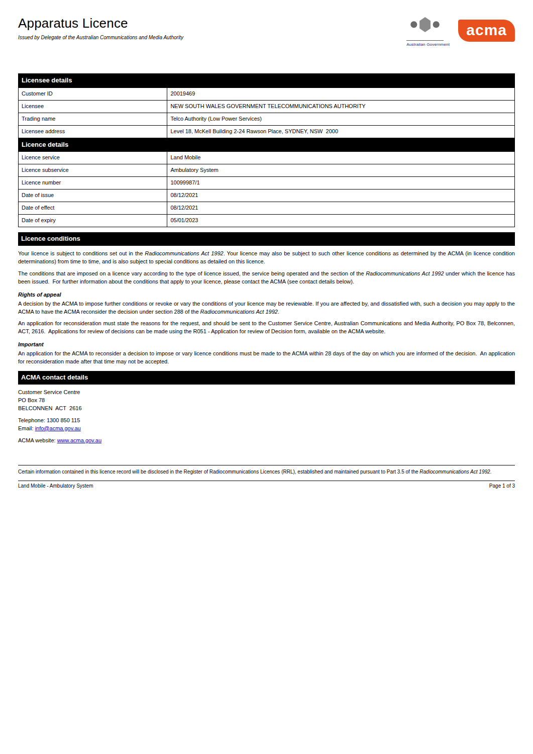Apparatus Licence
Issued by Delegate of the Australian Communications and Media Authority
Australian Government
acma
| Licensee details |
| Customer ID | 20019469 |
| Licensee | NEW SOUTH WALES GOVERNMENT TELECOMMUNICATIONS AUTHORITY |
| Trading name | Telco Authority (Low Power Services) |
| Licensee address | Level 18, McKell Building 2-24 Rawson Place, SYDNEY, NSW 2000 |
| Licence details |
| Licence service | Land Mobile |
| Licence subservice | Ambulatory System |
| Licence number | 10099987/1 |
| Date of issue | 08/12/2021 |
| Date of effect | 08/12/2021 |
| Date of expiry | 05/01/2023 |
Licence conditions
Your licence is subject to conditions set out in the Radiocommunications Act 1992. Your licence may also be subject to such other licence conditions as determined by the ACMA (in licence condition determinations) from time to time, and is also subject to special conditions as detailed on this licence.
The conditions that are imposed on a licence vary according to the type of licence issued, the service being operated and the section of the Radiocommunications Act 1992 under which the licence has been issued. For further information about the conditions that apply to your licence, please contact the ACMA (see contact details below).
Rights of appeal
A decision by the ACMA to impose further conditions or revoke or vary the conditions of your licence may be reviewable. If you are affected by, and dissatisfied with, such a decision you may apply to the ACMA to have the ACMA reconsider the decision under section 288 of the Radiocommunications Act 1992.
An application for reconsideration must state the reasons for the request, and should be sent to the Customer Service Centre, Australian Communications and Media Authority, PO Box 78, Belconnen, ACT, 2616. Applications for review of decisions can be made using the R051 - Application for review of Decision form, available on the ACMA website.
Important
An application for the ACMA to reconsider a decision to impose or vary licence conditions must be made to the ACMA within 28 days of the day on which you are informed of the decision. An application for reconsideration made after that time may not be accepted.
ACMA contact details
Customer Service Centre
PO Box 78
BELCONNEN ACT 2616
Telephone: 1300 850 115
Email: info@acma.gov.au
ACMA website: www.acma.gov.au
Certain information contained in this licence record will be disclosed in the Register of Radiocommunications Licences (RRL), established and maintained pursuant to Part 3.5 of the Radiocommunications Act 1992.
Land Mobile - Ambulatory System Page 1 of 3